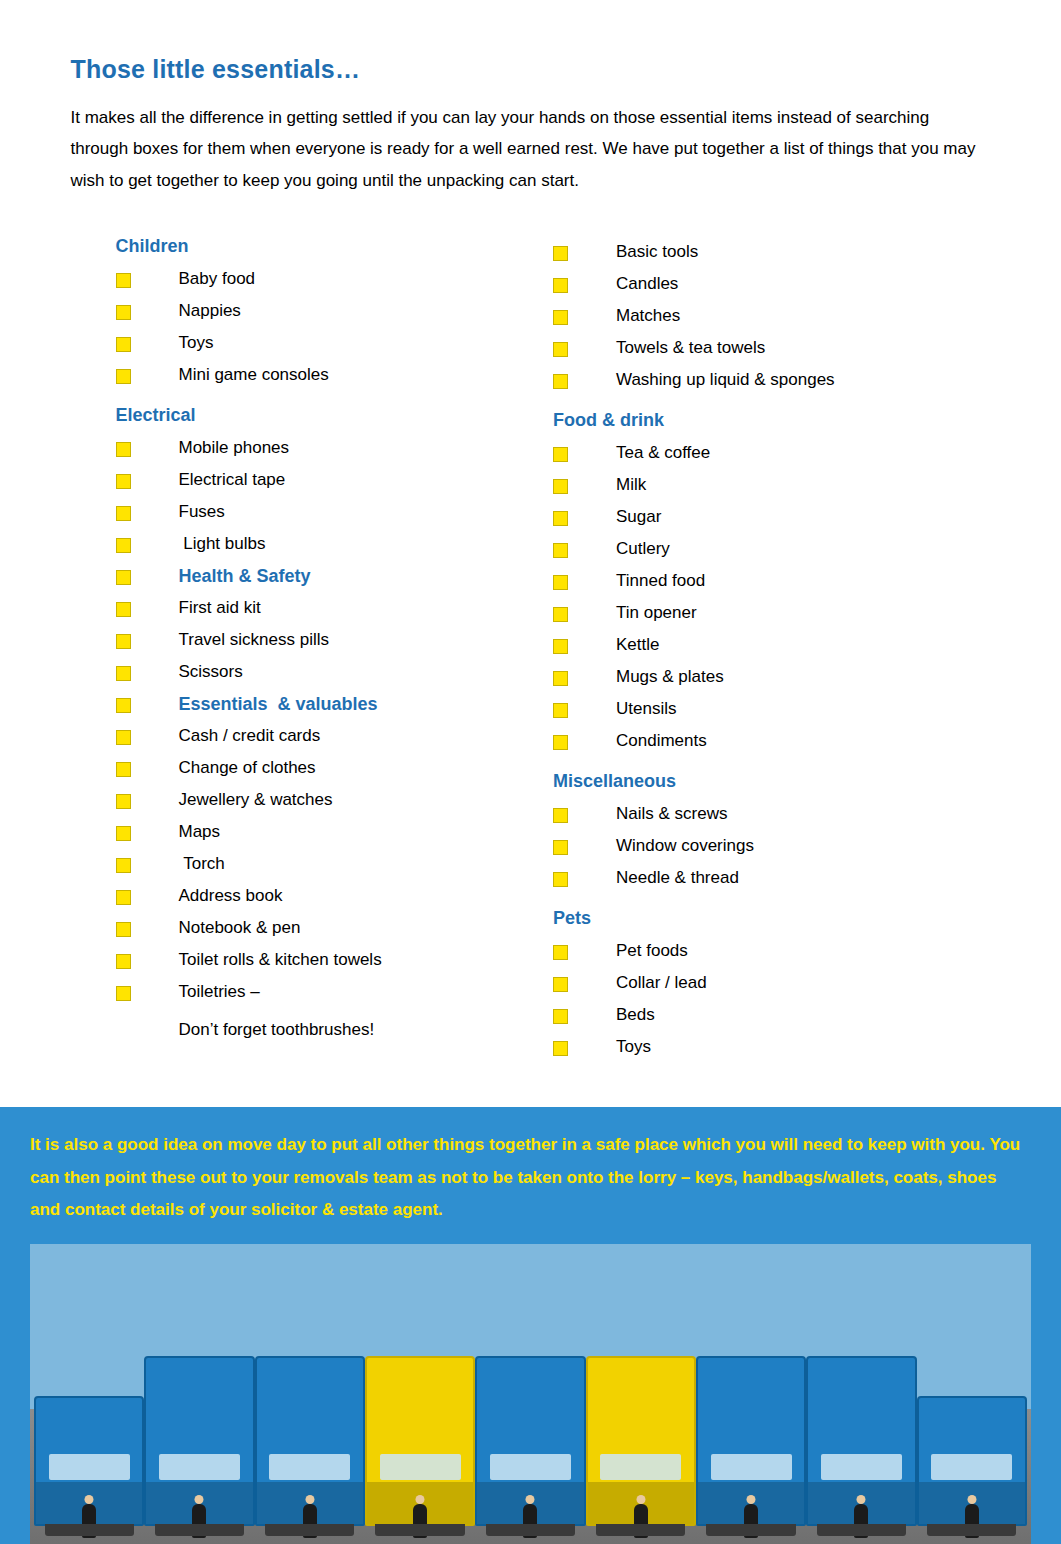Those little essentials…
It makes all the difference in getting settled if you can lay your hands on those essential items instead of searching through boxes for them when everyone is ready for a well earned rest. We have put together a list of things that you may wish to get together to keep you going until the unpacking can start.
Children
Baby food
Nappies
Toys
Mini game consoles
Electrical
Mobile phones
Electrical tape
Fuses
Light bulbs
Health & Safety
First aid kit
Travel sickness pills
Scissors
Essentials & valuables
Cash / credit cards
Change of clothes
Jewellery & watches
Maps
Torch
Address book
Notebook & pen
Toilet rolls & kitchen towels
Toiletries –
Don’t forget toothbrushes!
Basic tools
Candles
Matches
Towels & tea towels
Washing up liquid & sponges
Food & drink
Tea & coffee
Milk
Sugar
Cutlery
Tinned food
Tin opener
Kettle
Mugs & plates
Utensils
Condiments
Miscellaneous
Nails & screws
Window coverings
Needle & thread
Pets
Pet foods
Collar / lead
Beds
Toys
It is also a good idea on move day to put all other things together in a safe place which you will need to keep with you. You can then point these out to your removals team as not to be taken onto the lorry – keys, handbags/wallets, coats, shoes and contact details of your solicitor & estate agent.